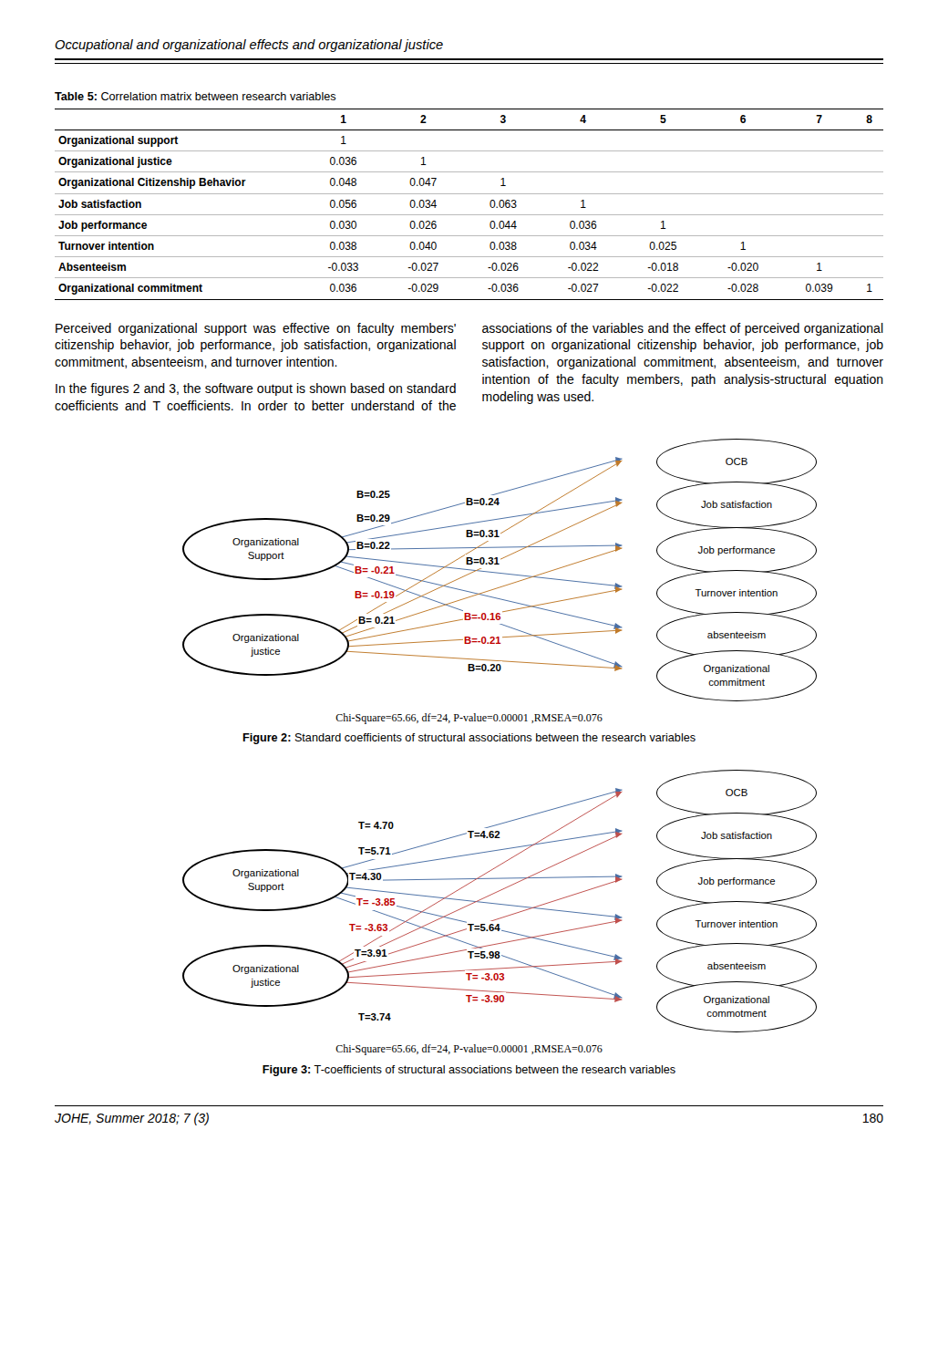Occupational and organizational effects and organizational justice
Table 5: Correlation matrix between research variables
| | 1 | 2 | 3 | 4 | 5 | 6 | 7 | 8 |
| --- | --- | --- | --- | --- | --- | --- | --- | --- |
| Organizational support | 1 | | | | | | | |
| Organizational justice | 0.036 | 1 | | | | | | |
| Organizational Citizenship Behavior | 0.048 | 0.047 | 1 | | | | | |
| Job satisfaction | 0.056 | 0.034 | 0.063 | 1 | | | | |
| Job performance | 0.030 | 0.026 | 0.044 | 0.036 | 1 | | | |
| Turnover intention | 0.038 | 0.040 | 0.038 | 0.034 | 0.025 | 1 | | |
| Absenteeism | -0.033 | -0.027 | -0.026 | -0.022 | -0.018 | -0.020 | 1 | |
| Organizational commitment | 0.036 | -0.029 | -0.036 | -0.027 | -0.022 | -0.028 | 0.039 | 1 |
Perceived organizational support was effective on faculty members' citizenship behavior, job performance, job satisfaction, organizational commitment, absenteeism, and turnover intention.
In the figures 2 and 3, the software output is shown based on standard coefficients and T coefficients. In order to better understand of the associations of the variables and the effect of perceived organizational support on organizational citizenship behavior, job performance, job satisfaction, organizational commitment, absenteeism, and turnover intention of the faculty members, path analysis-structural equation modeling was used.
Organizational
Support
Organizational
justice
OCB
Job satisfaction
Job performance
Turnover intention
absenteeism
Organizational
commitment
B=0.25
B=0.29
B=0.22
B= -0.21
B= -0.19
B= 0.21
B=0.24
B=0.31
B=0.31
B=-0.16
B=-0.21
B=0.20
Chi-Square=65.66, df=24, P-value=0.00001 ,RMSEA=0.076
Figure 2: Standard coefficients of structural associations between the research variables
Organizational
Support
Organizational
justice
OCB
Job satisfaction
Job performance
Turnover intention
absenteeism
Organizational
commotment
T= 4.70
T=5.71
T=4.30
T= -3.85
T= -3.63
T=3.91
T=4.62
T=5.64
T=5.98
T= -3.03
T= -3.90
T=3.74
Chi-Square=65.66, df=24, P-value=0.00001 ,RMSEA=0.076
Figure 3: T-coefficients of structural associations between the research variables
JOHE, Summer 2018; 7 (3) 180